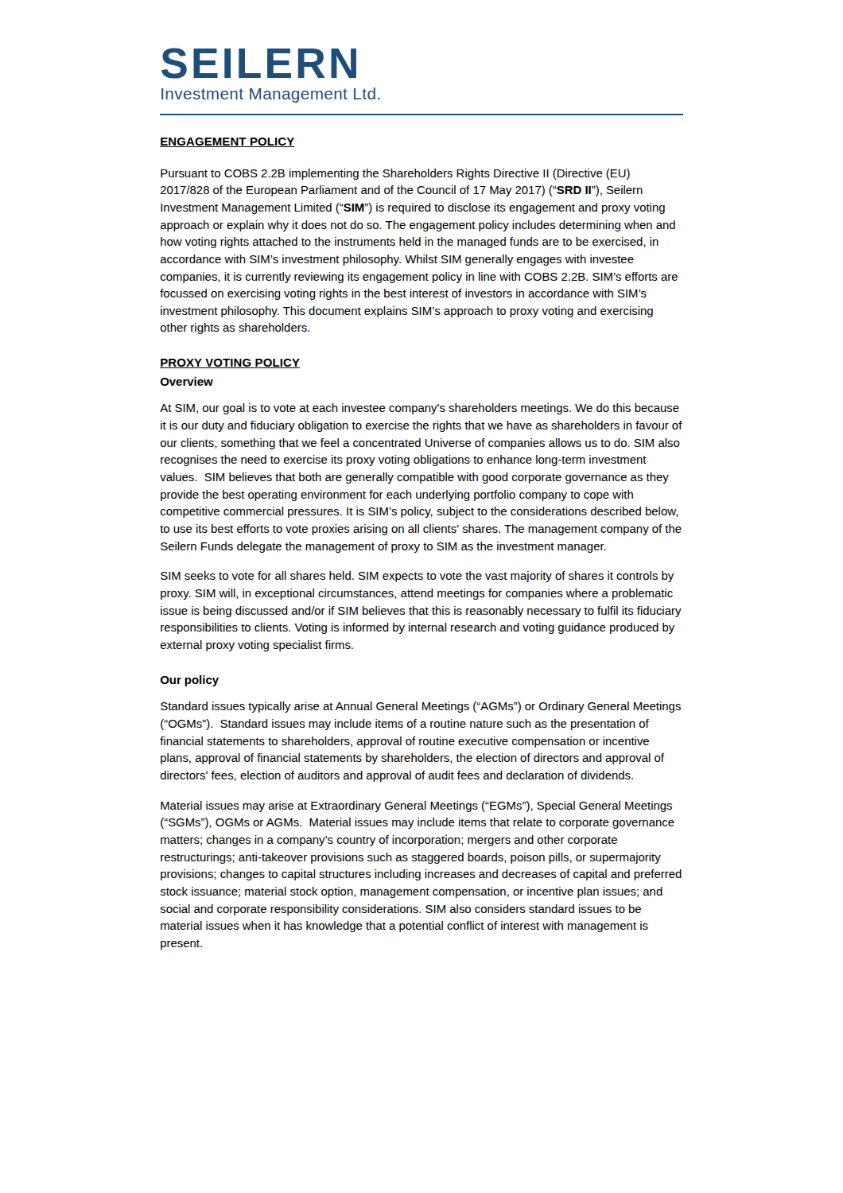SEILERN
Investment Management Ltd.
ENGAGEMENT POLICY
Pursuant to COBS 2.2B implementing the Shareholders Rights Directive II (Directive (EU) 2017/828 of the European Parliament and of the Council of 17 May 2017) (“SRD II”), Seilern Investment Management Limited (“SIM”) is required to disclose its engagement and proxy voting approach or explain why it does not do so. The engagement policy includes determining when and how voting rights attached to the instruments held in the managed funds are to be exercised, in accordance with SIM’s investment philosophy. Whilst SIM generally engages with investee companies, it is currently reviewing its engagement policy in line with COBS 2.2B. SIM’s efforts are focussed on exercising voting rights in the best interest of investors in accordance with SIM’s investment philosophy. This document explains SIM’s approach to proxy voting and exercising other rights as shareholders.
PROXY VOTING POLICY
Overview
At SIM, our goal is to vote at each investee company's shareholders meetings. We do this because it is our duty and fiduciary obligation to exercise the rights that we have as shareholders in favour of our clients, something that we feel a concentrated Universe of companies allows us to do. SIM also recognises the need to exercise its proxy voting obligations to enhance long-term investment values. SIM believes that both are generally compatible with good corporate governance as they provide the best operating environment for each underlying portfolio company to cope with competitive commercial pressures. It is SIM’s policy, subject to the considerations described below, to use its best efforts to vote proxies arising on all clients' shares. The management company of the Seilern Funds delegate the management of proxy to SIM as the investment manager.
SIM seeks to vote for all shares held. SIM expects to vote the vast majority of shares it controls by proxy. SIM will, in exceptional circumstances, attend meetings for companies where a problematic issue is being discussed and/or if SIM believes that this is reasonably necessary to fulfil its fiduciary responsibilities to clients. Voting is informed by internal research and voting guidance produced by external proxy voting specialist firms.
Our policy
Standard issues typically arise at Annual General Meetings (“AGMs”) or Ordinary General Meetings (“OGMs”). Standard issues may include items of a routine nature such as the presentation of financial statements to shareholders, approval of routine executive compensation or incentive plans, approval of financial statements by shareholders, the election of directors and approval of directors' fees, election of auditors and approval of audit fees and declaration of dividends.
Material issues may arise at Extraordinary General Meetings (“EGMs”), Special General Meetings (“SGMs”), OGMs or AGMs. Material issues may include items that relate to corporate governance matters; changes in a company’s country of incorporation; mergers and other corporate restructurings; anti-takeover provisions such as staggered boards, poison pills, or supermajority provisions; changes to capital structures including increases and decreases of capital and preferred stock issuance; material stock option, management compensation, or incentive plan issues; and social and corporate responsibility considerations. SIM also considers standard issues to be material issues when it has knowledge that a potential conflict of interest with management is present.